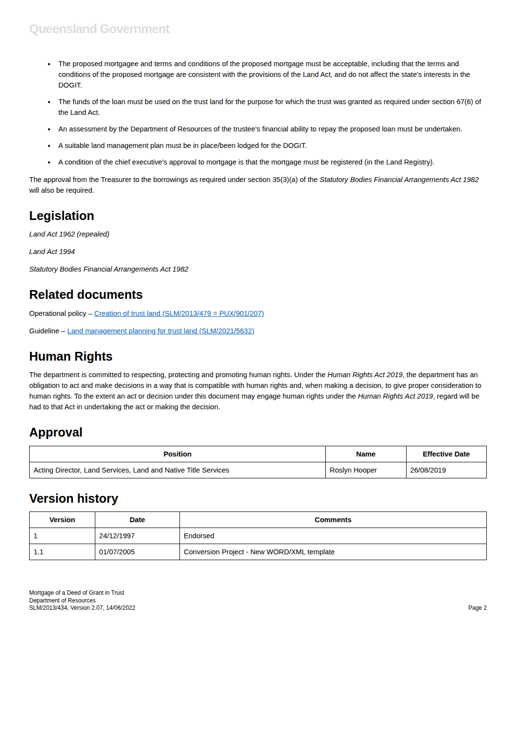The proposed mortgagee and terms and conditions of the proposed mortgage must be acceptable, including that the terms and conditions of the proposed mortgage are consistent with the provisions of the Land Act, and do not affect the state's interests in the DOGIT.
The funds of the loan must be used on the trust land for the purpose for which the trust was granted as required under section 67(6) of the Land Act.
An assessment by the Department of Resources of the trustee's financial ability to repay the proposed loan must be undertaken.
A suitable land management plan must be in place/been lodged for the DOGIT.
A condition of the chief executive's approval to mortgage is that the mortgage must be registered (in the Land Registry).
The approval from the Treasurer to the borrowings as required under section 35(3)(a) of the Statutory Bodies Financial Arrangements Act 1982 will also be required.
Legislation
Land Act 1962 (repealed)
Land Act 1994
Statutory Bodies Financial Arrangements Act 1982
Related documents
Operational policy – Creation of trust land (SLM/2013/479 = PUX/901/207)
Guideline – Land management planning for trust land (SLM/2021/5632)
Human Rights
The department is committed to respecting, protecting and promoting human rights. Under the Human Rights Act 2019, the department has an obligation to act and make decisions in a way that is compatible with human rights and, when making a decision, to give proper consideration to human rights. To the extent an act or decision under this document may engage human rights under the Human Rights Act 2019, regard will be had to that Act in undertaking the act or making the decision.
Approval
| Position | Name | Effective Date |
| --- | --- | --- |
| Acting Director, Land Services, Land and Native Title Services | Roslyn Hooper | 26/08/2019 |
Version history
| Version | Date | Comments |
| --- | --- | --- |
| 1 | 24/12/1997 | Endorsed |
| 1.1 | 01/07/2005 | Conversion Project - New WORD/XML template |
Mortgage of a Deed of Grant in Trust
Department of Resources
SLM/2013/434, Version 2.07, 14/06/2022Page 2